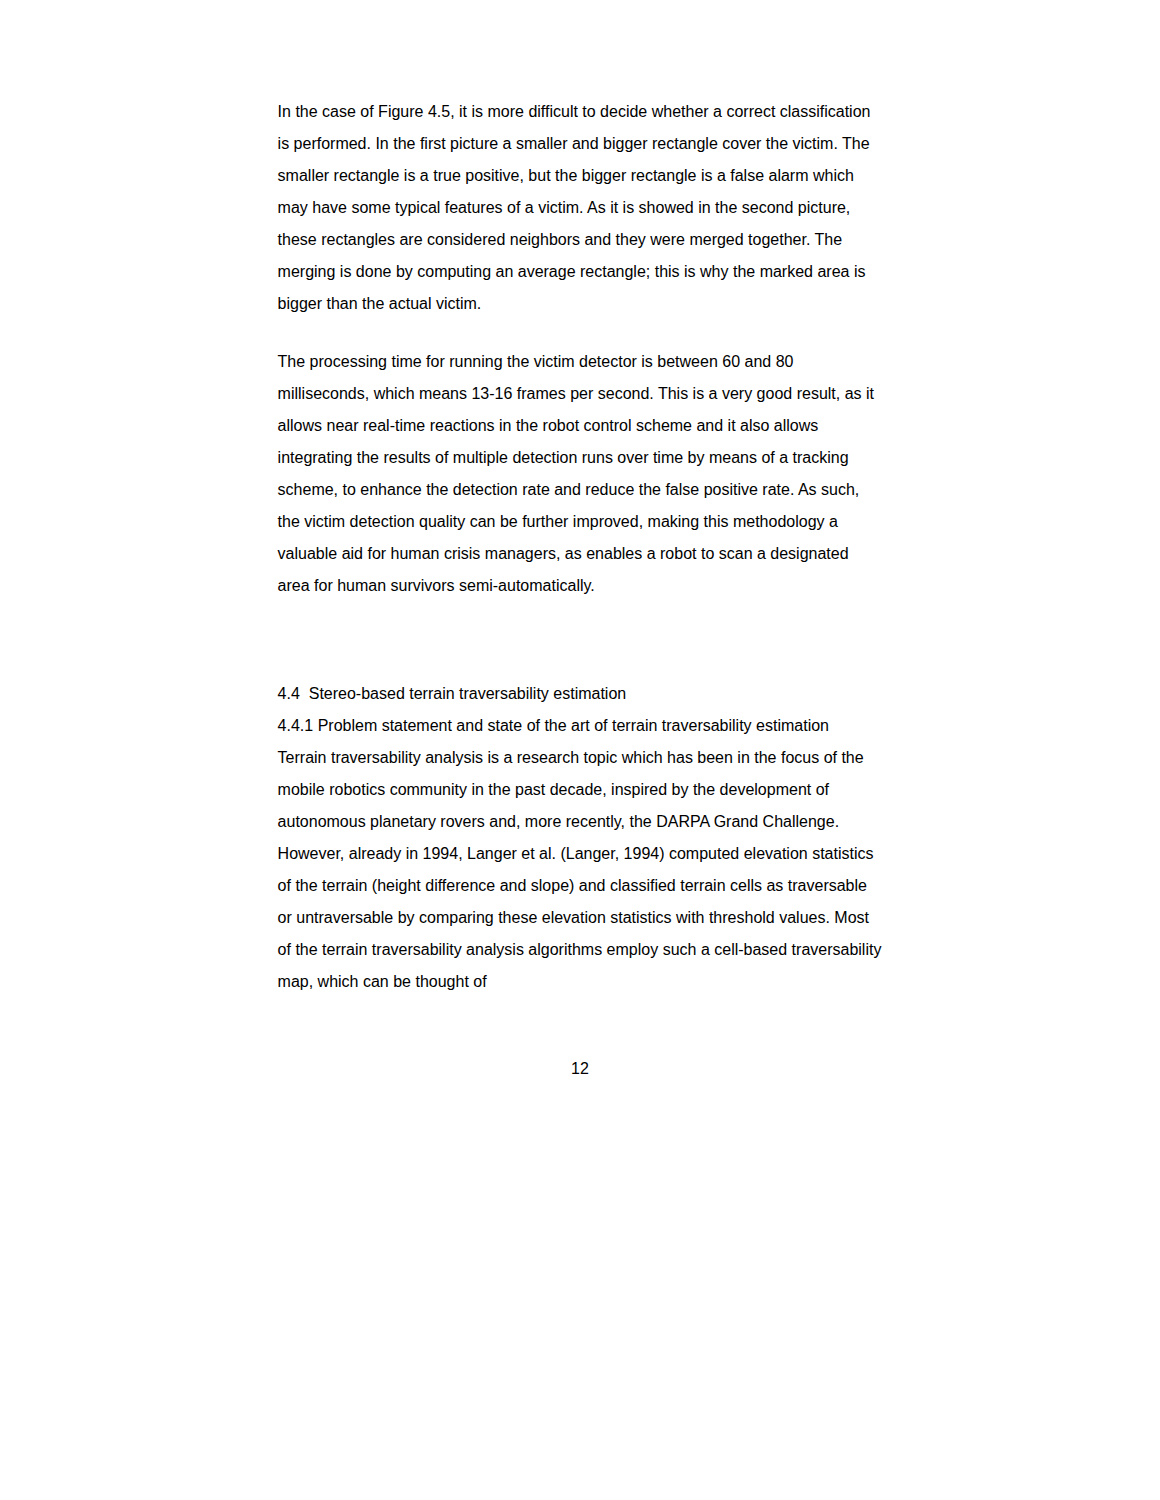In the case of Figure 4.5, it is more difficult to decide whether a correct classification is performed. In the first picture a smaller and bigger rectangle cover the victim. The smaller rectangle is a true positive, but the bigger rectangle is a false alarm which may have some typical features of a victim. As it is showed in the second picture, these rectangles are considered neighbors and they were merged together. The merging is done by computing an average rectangle; this is why the marked area is bigger than the actual victim.
The processing time for running the victim detector is between 60 and 80 milliseconds, which means 13-16 frames per second. This is a very good result, as it allows near real-time reactions in the robot control scheme and it also allows integrating the results of multiple detection runs over time by means of a tracking scheme, to enhance the detection rate and reduce the false positive rate. As such, the victim detection quality can be further improved, making this methodology a valuable aid for human crisis managers, as enables a robot to scan a designated area for human survivors semi-automatically.
4.4 Stereo-based terrain traversability estimation
4.4.1 Problem statement and state of the art of terrain traversability estimation
Terrain traversability analysis is a research topic which has been in the focus of the mobile robotics community in the past decade, inspired by the development of autonomous planetary rovers and, more recently, the DARPA Grand Challenge. However, already in 1994, Langer et al. (Langer, 1994) computed elevation statistics of the terrain (height difference and slope) and classified terrain cells as traversable or untraversable by comparing these elevation statistics with threshold values. Most of the terrain traversability analysis algorithms employ such a cell-based traversability map, which can be thought of
12